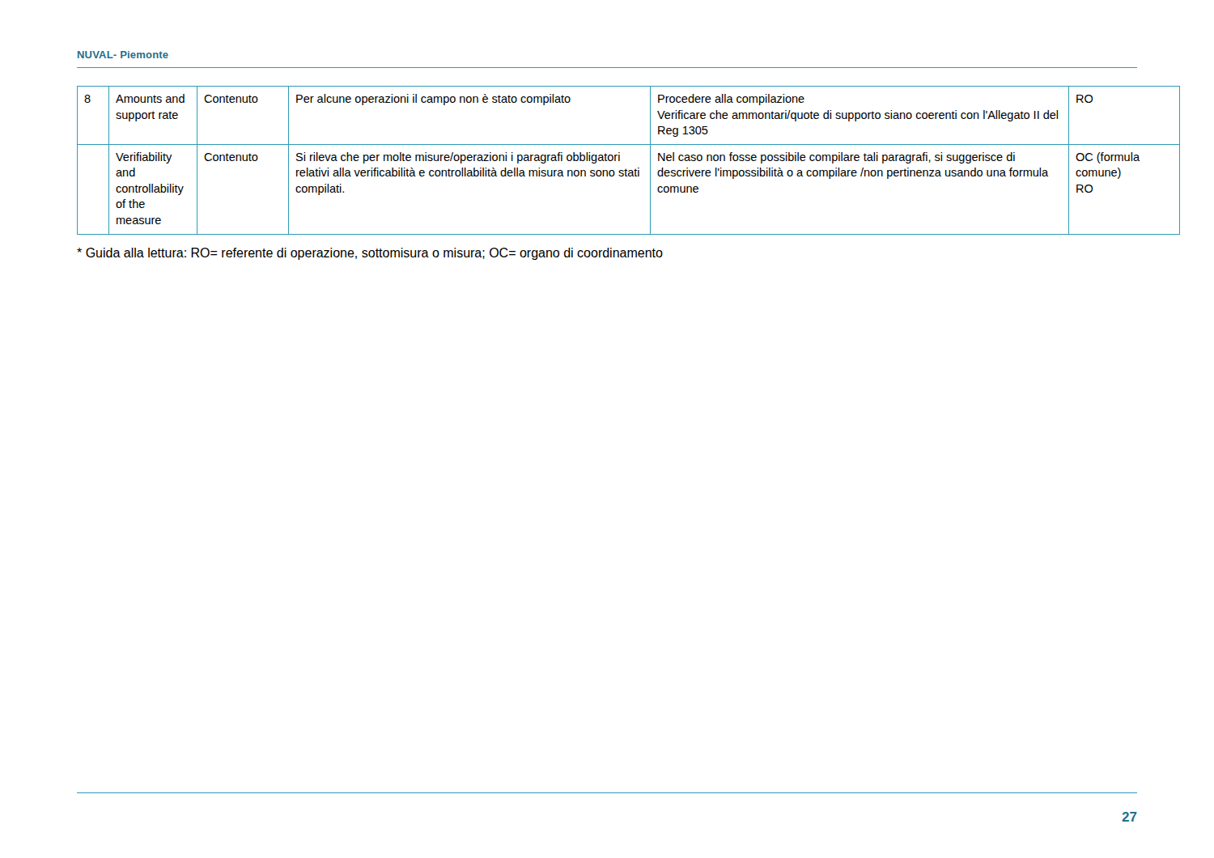NUVAL- Piemonte
| 8 | Amounts and support rate | Contenuto | Per alcune operazioni il campo non è stato compilato | Procedere alla compilazione Verificare che ammontari/quote di supporto siano coerenti con l'Allegato II del Reg 1305 | RO |
| | Verifiability and controllability of the measure | Contenuto | Si rileva che per molte misure/operazioni i paragrafi obbligatori relativi alla verificabilità e controllabilità della misura non sono stati compilati. | Nel caso non fosse possibile compilare tali paragrafi, si suggerisce di descrivere l'impossibilità o a compilare /non pertinenza usando una formula comune | OC (formula comune) RO |
* Guida alla lettura: RO= referente di operazione, sottomisura o misura; OC= organo di coordinamento
27